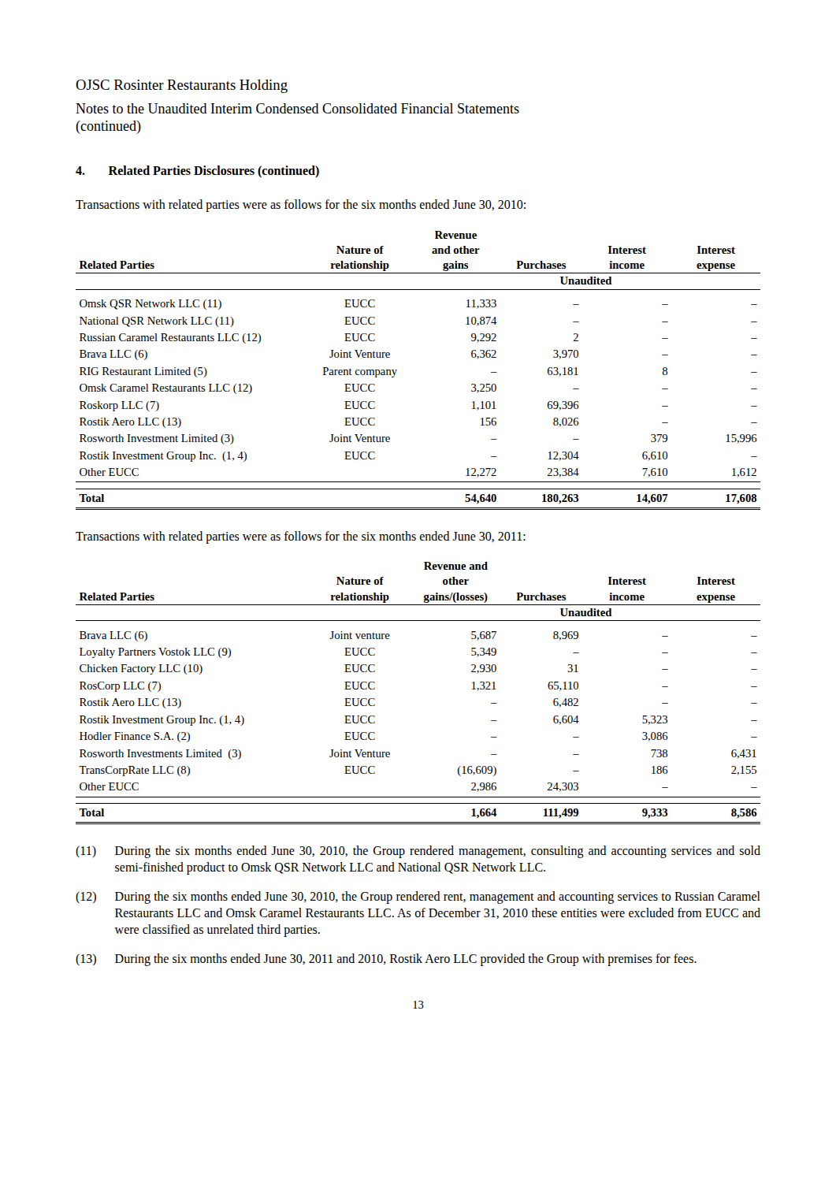OJSC Rosinter Restaurants Holding
Notes to the Unaudited Interim Condensed Consolidated Financial Statements
(continued)
4. Related Parties Disclosures (continued)
Transactions with related parties were as follows for the six months ended June 30, 2010:
| | | Revenue | | | |
| --- | --- | --- | --- | --- | --- |
| | Nature of | and other | | Interest | Interest |
| Related Parties | relationship | gains | Purchases | income | expense |
| | | Unaudited |
| Omsk QSR Network LLC (11) | EUCC | 11,333 | – | – | – |
| National QSR Network LLC (11) | EUCC | 10,874 | – | – | – |
| Russian Caramel Restaurants LLC (12) | EUCC | 9,292 | 2 | – | – |
| Brava LLC (6) | Joint Venture | 6,362 | 3,970 | – | – |
| RIG Restaurant Limited (5) | Parent company | – | 63,181 | 8 | – |
| Omsk Caramel Restaurants LLC (12) | EUCC | 3,250 | – | – | – |
| Roskorp LLC (7) | EUCC | 1,101 | 69,396 | – | – |
| Rostik Aero LLC (13) | EUCC | 156 | 8,026 | – | – |
| Rosworth Investment Limited (3) | Joint Venture | – | – | 379 | 15,996 |
| Rostik Investment Group Inc. (1, 4) | EUCC | – | 12,304 | 6,610 | – |
| Other EUCC | | 12,272 | 23,384 | 7,610 | 1,612 |
| Total | | 54,640 | 180,263 | 14,607 | 17,608 |
Transactions with related parties were as follows for the six months ended June 30, 2011:
| | | Revenue and | | | |
| --- | --- | --- | --- | --- | --- |
| | Nature of | other | | Interest | Interest |
| Related Parties | relationship | gains/(losses) | Purchases | income | expense |
| | | Unaudited |
| Brava LLC (6) | Joint venture | 5,687 | 8,969 | – | – |
| Loyalty Partners Vostok LLC (9) | EUCC | 5,349 | – | – | – |
| Chicken Factory LLC (10) | EUCC | 2,930 | 31 | – | – |
| RosCorp LLC (7) | EUCC | 1,321 | 65,110 | – | – |
| Rostik Aero LLC (13) | EUCC | – | 6,482 | – | – |
| Rostik Investment Group Inc. (1, 4) | EUCC | – | 6,604 | 5,323 | – |
| Hodler Finance S.A. (2) | EUCC | – | – | 3,086 | – |
| Rosworth Investments Limited (3) | Joint Venture | – | – | 738 | 6,431 |
| TransCorpRate LLC (8) | EUCC | (16,609) | – | 186 | 2,155 |
| Other EUCC | | 2,986 | 24,303 | – | – |
| Total | | 1,664 | 111,499 | 9,333 | 8,586 |
(11) During the six months ended June 30, 2010, the Group rendered management, consulting and accounting services and sold semi-finished product to Omsk QSR Network LLC and National QSR Network LLC.
(12) During the six months ended June 30, 2010, the Group rendered rent, management and accounting services to Russian Caramel Restaurants LLC and Omsk Caramel Restaurants LLC. As of December 31, 2010 these entities were excluded from EUCC and were classified as unrelated third parties.
(13) During the six months ended June 30, 2011 and 2010, Rostik Aero LLC provided the Group with premises for fees.
13